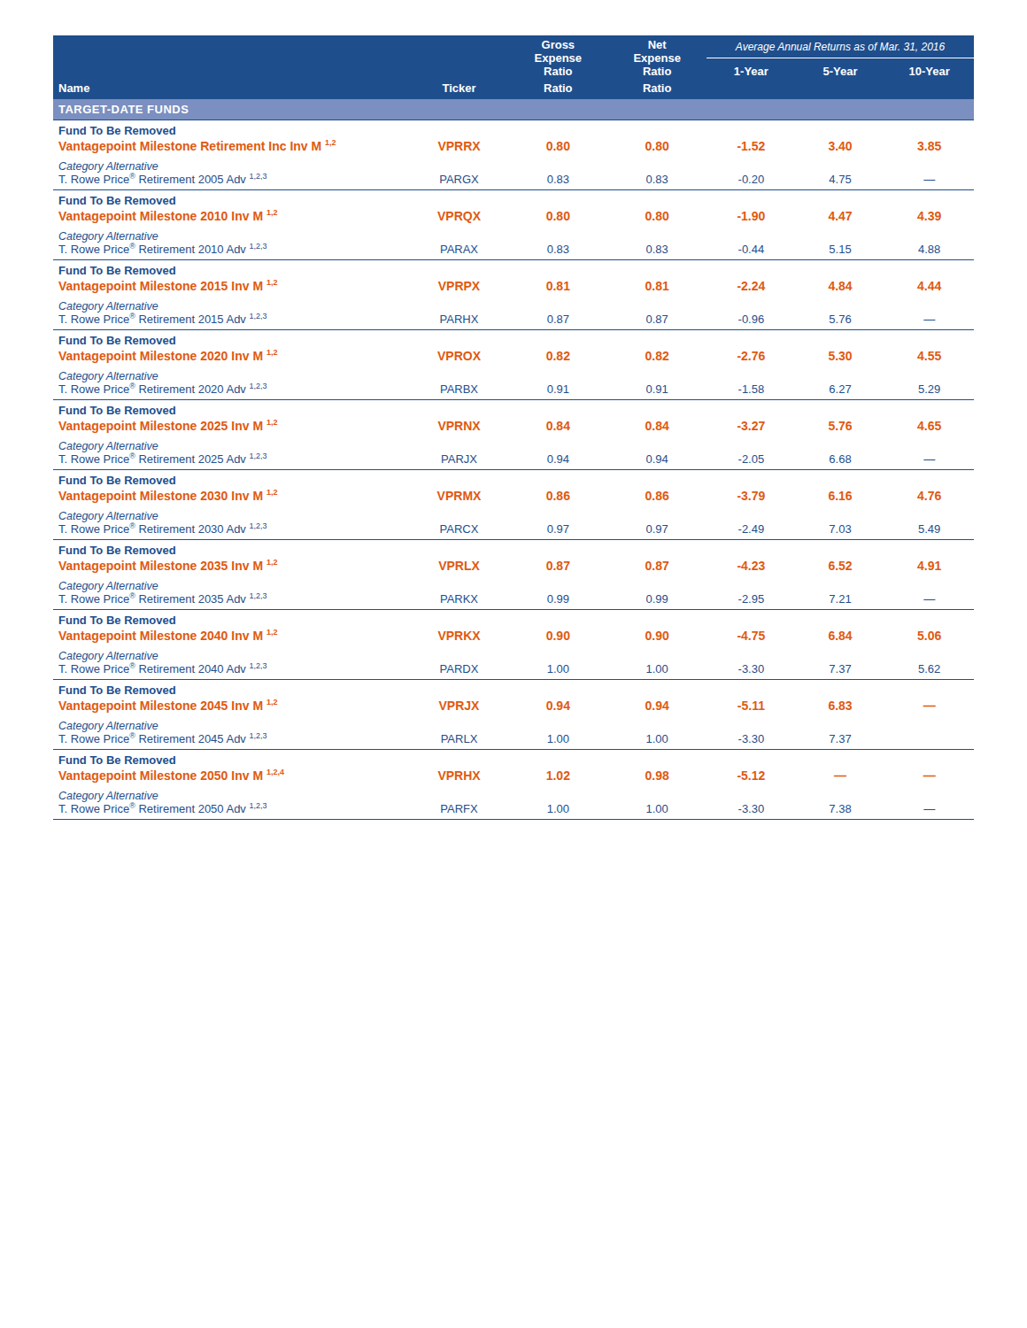| | | Gross Expense Ratio | Net Expense Ratio | Average Annual Returns as of Mar. 31, 2016 |
| --- | --- | --- | --- | --- |
| 1-Year | 5-Year | 10-Year |
| Name | Ticker | Ratio | Ratio | | | |
| TARGET-DATE FUNDS |
| Fund To Be Removed |
| Vantagepoint Milestone Retirement Inc Inv M 1,2 | VPRRX | 0.80 | 0.80 | -1.52 | 3.40 | 3.85 |
| Category Alternative |
| T. Rowe Price ® Retirement 2005 Adv 1,2,3 | PARGX | 0.83 | 0.83 | -0.20 | 4.75 | — |
| Fund To Be Removed |
| Vantagepoint Milestone 2010 Inv M 1,2 | VPRQX | 0.80 | 0.80 | -1.90 | 4.47 | 4.39 |
| Category Alternative |
| T. Rowe Price ® Retirement 2010 Adv 1,2,3 | PARAX | 0.83 | 0.83 | -0.44 | 5.15 | 4.88 |
| Fund To Be Removed |
| Vantagepoint Milestone 2015 Inv M 1,2 | VPRPX | 0.81 | 0.81 | -2.24 | 4.84 | 4.44 |
| Category Alternative |
| T. Rowe Price ® Retirement 2015 Adv 1,2,3 | PARHX | 0.87 | 0.87 | -0.96 | 5.76 | — |
| Fund To Be Removed |
| Vantagepoint Milestone 2020 Inv M 1,2 | VPROX | 0.82 | 0.82 | -2.76 | 5.30 | 4.55 |
| Category Alternative |
| T. Rowe Price ® Retirement 2020 Adv 1,2,3 | PARBX | 0.91 | 0.91 | -1.58 | 6.27 | 5.29 |
| Fund To Be Removed |
| Vantagepoint Milestone 2025 Inv M 1,2 | VPRNX | 0.84 | 0.84 | -3.27 | 5.76 | 4.65 |
| Category Alternative |
| T. Rowe Price ® Retirement 2025 Adv 1,2,3 | PARJX | 0.94 | 0.94 | -2.05 | 6.68 | — |
| Fund To Be Removed |
| Vantagepoint Milestone 2030 Inv M 1,2 | VPRMX | 0.86 | 0.86 | -3.79 | 6.16 | 4.76 |
| Category Alternative |
| T. Rowe Price ® Retirement 2030 Adv 1,2,3 | PARCX | 0.97 | 0.97 | -2.49 | 7.03 | 5.49 |
| Fund To Be Removed |
| Vantagepoint Milestone 2035 Inv M 1,2 | VPRLX | 0.87 | 0.87 | -4.23 | 6.52 | 4.91 |
| Category Alternative |
| T. Rowe Price ® Retirement 2035 Adv 1,2,3 | PARKX | 0.99 | 0.99 | -2.95 | 7.21 | — |
| Fund To Be Removed |
| Vantagepoint Milestone 2040 Inv M 1,2 | VPRKX | 0.90 | 0.90 | -4.75 | 6.84 | 5.06 |
| Category Alternative |
| T. Rowe Price ® Retirement 2040 Adv 1,2,3 | PARDX | 1.00 | 1.00 | -3.30 | 7.37 | 5.62 |
| Fund To Be Removed |
| Vantagepoint Milestone 2045 Inv M 1,2 | VPRJX | 0.94 | 0.94 | -5.11 | 6.83 | — |
| Category Alternative |
| T. Rowe Price ® Retirement 2045 Adv 1,2,3 | PARLX | 1.00 | 1.00 | -3.30 | 7.37 | |
| Fund To Be Removed |
| Vantagepoint Milestone 2050 Inv M 1,2,4 | VPRHX | 1.02 | 0.98 | -5.12 | — | — |
| Category Alternative |
| T. Rowe Price ® Retirement 2050 Adv 1,2,3 | PARFX | 1.00 | 1.00 | -3.30 | 7.38 | — |